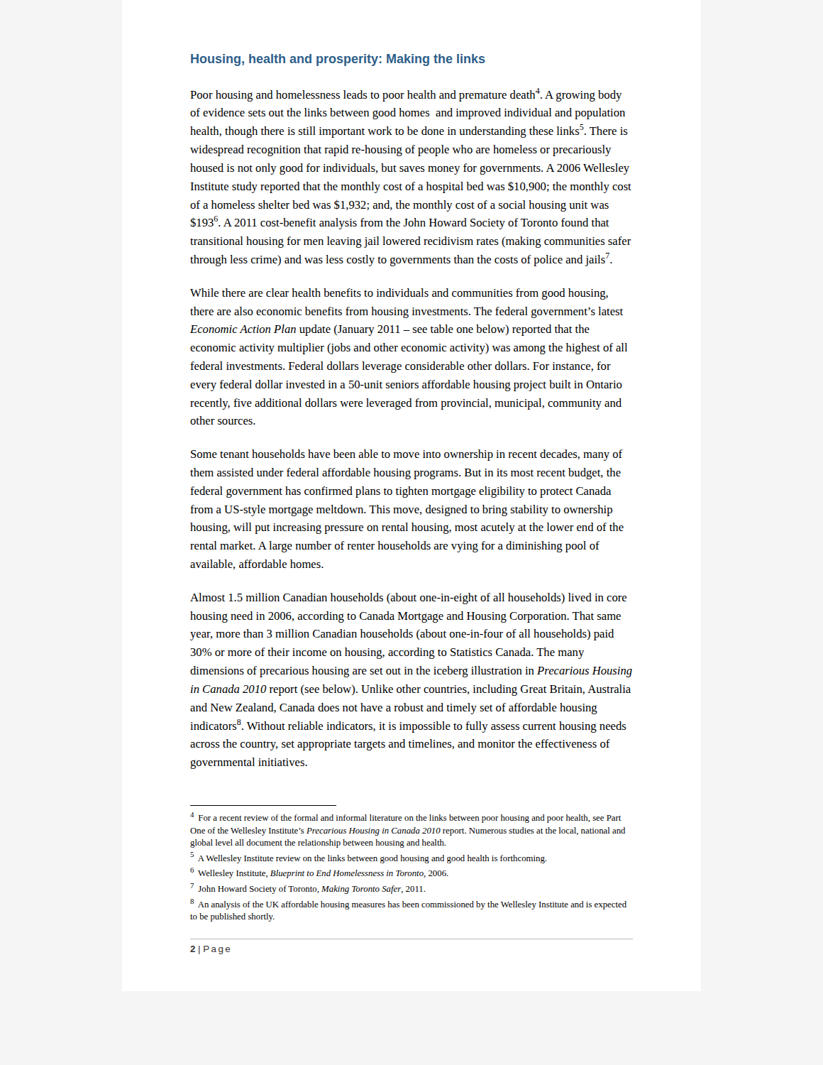Housing, health and prosperity: Making the links
Poor housing and homelessness leads to poor health and premature death4. A growing body of evidence sets out the links between good homes and improved individual and population health, though there is still important work to be done in understanding these links5. There is widespread recognition that rapid re-housing of people who are homeless or precariously housed is not only good for individuals, but saves money for governments. A 2006 Wellesley Institute study reported that the monthly cost of a hospital bed was $10,900; the monthly cost of a homeless shelter bed was $1,932; and, the monthly cost of a social housing unit was $1936. A 2011 cost-benefit analysis from the John Howard Society of Toronto found that transitional housing for men leaving jail lowered recidivism rates (making communities safer through less crime) and was less costly to governments than the costs of police and jails7.
While there are clear health benefits to individuals and communities from good housing, there are also economic benefits from housing investments. The federal government’s latest Economic Action Plan update (January 2011 – see table one below) reported that the economic activity multiplier (jobs and other economic activity) was among the highest of all federal investments. Federal dollars leverage considerable other dollars. For instance, for every federal dollar invested in a 50-unit seniors affordable housing project built in Ontario recently, five additional dollars were leveraged from provincial, municipal, community and other sources.
Some tenant households have been able to move into ownership in recent decades, many of them assisted under federal affordable housing programs. But in its most recent budget, the federal government has confirmed plans to tighten mortgage eligibility to protect Canada from a US-style mortgage meltdown. This move, designed to bring stability to ownership housing, will put increasing pressure on rental housing, most acutely at the lower end of the rental market. A large number of renter households are vying for a diminishing pool of available, affordable homes.
Almost 1.5 million Canadian households (about one-in-eight of all households) lived in core housing need in 2006, according to Canada Mortgage and Housing Corporation. That same year, more than 3 million Canadian households (about one-in-four of all households) paid 30% or more of their income on housing, according to Statistics Canada. The many dimensions of precarious housing are set out in the iceberg illustration in Precarious Housing in Canada 2010 report (see below). Unlike other countries, including Great Britain, Australia and New Zealand, Canada does not have a robust and timely set of affordable housing indicators8. Without reliable indicators, it is impossible to fully assess current housing needs across the country, set appropriate targets and timelines, and monitor the effectiveness of governmental initiatives.
4 For a recent review of the formal and informal literature on the links between poor housing and poor health, see Part One of the Wellesley Institute’s Precarious Housing in Canada 2010 report. Numerous studies at the local, national and global level all document the relationship between housing and health.
5 A Wellesley Institute review on the links between good housing and good health is forthcoming.
6 Wellesley Institute, Blueprint to End Homelessness in Toronto, 2006.
7 John Howard Society of Toronto, Making Toronto Safer, 2011.
8 An analysis of the UK affordable housing measures has been commissioned by the Wellesley Institute and is expected to be published shortly.
2 | Page